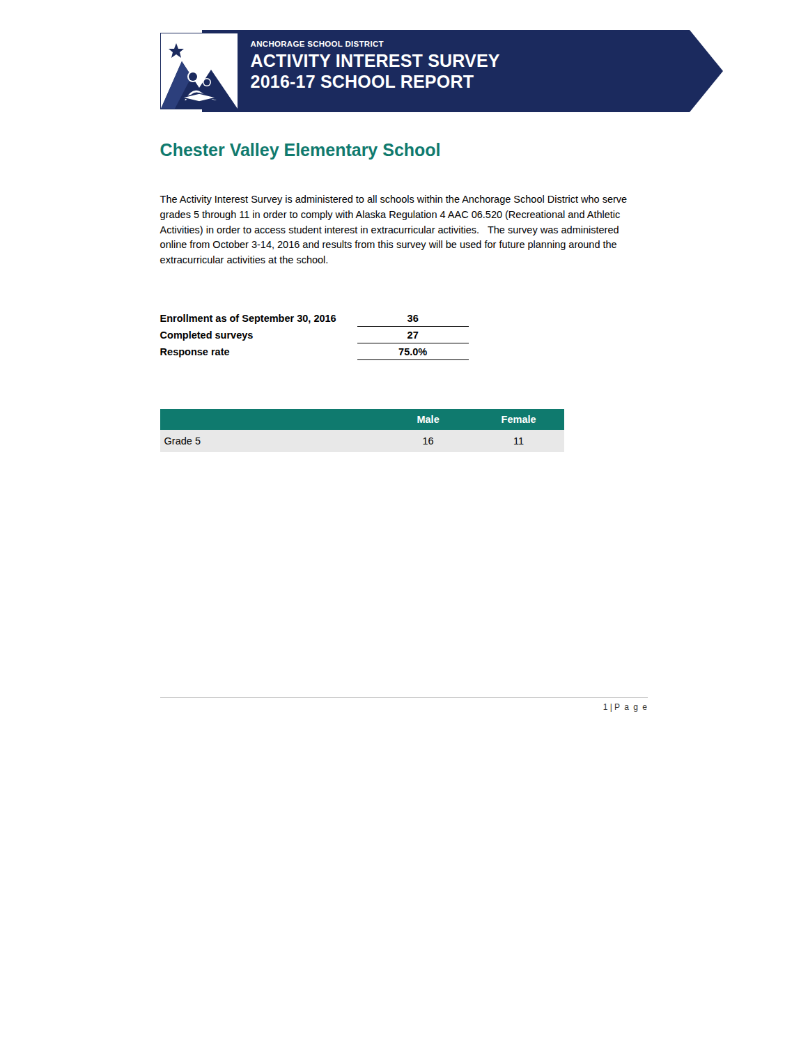ANCHORAGE SCHOOL DISTRICT
ACTIVITY INTEREST SURVEY
2016-17 SCHOOL REPORT
Chester Valley Elementary School
The Activity Interest Survey is administered to all schools within the Anchorage School District who serve grades 5 through 11 in order to comply with Alaska Regulation 4 AAC 06.520 (Recreational and Athletic Activities) in order to access student interest in extracurricular activities. The survey was administered online from October 3-14, 2016 and results from this survey will be used for future planning around the extracurricular activities at the school.
| Enrollment as of September 30, 2016 | 36 |
| Completed surveys | 27 |
| Response rate | 75.0% |
| | Male | Female |
| --- | --- | --- |
| Grade 5 | 16 | 11 |
1 | P a g e